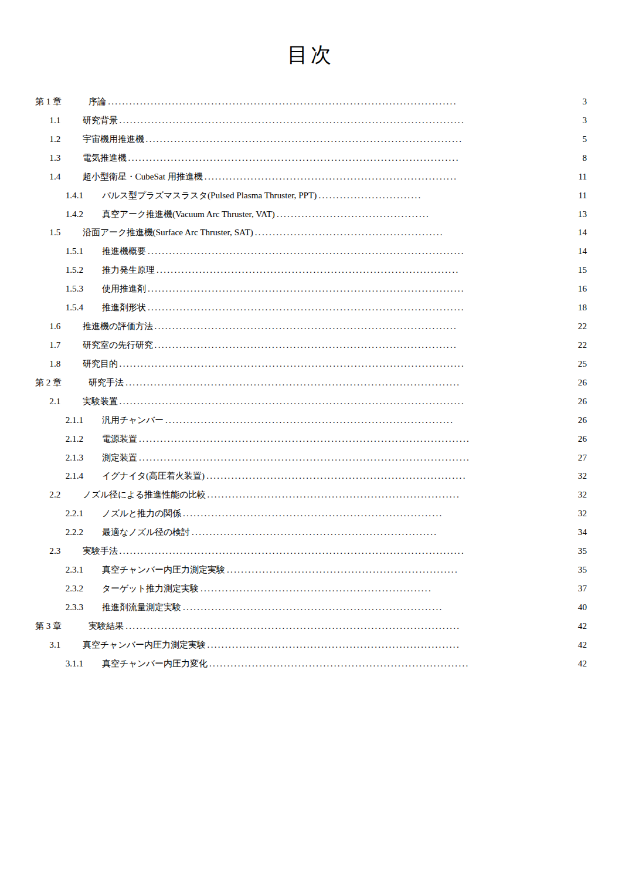目次
第 1 章 序論 .................................................................................................. 3
1.1 研究背景 ................................................................................................. 3
1.2 宇宙機用推進機 ......................................................................................... 5
1.3 電気推進機 ............................................................................................. 8
1.4 超小型衛星・CubeSat 用推進機 ....................................................................... 11
1.4.1 パルス型プラズマスラスタ(Pulsed Plasma Thruster, PPT) ............................. 11
1.4.2 真空アーク推進機(Vacuum Arc Thruster, VAT) ........................................... 13
1.5 沿面アーク推進機(Surface Arc Thruster, SAT) ..................................................... 14
1.5.1 推進機概要 ......................................................................................... 14
1.5.2 推力発生原理 ..................................................................................... 15
1.5.3 使用推進剤 ......................................................................................... 16
1.5.4 推進剤形状 ......................................................................................... 18
1.6 推進機の評価方法 ..................................................................................... 22
1.7 研究室の先行研究 ..................................................................................... 22
1.8 研究目的 ................................................................................................. 25
第 2 章 研究手法 .............................................................................................. 26
2.1 実験装置 ................................................................................................. 26
2.1.1 汎用チャンバー ................................................................................. 26
2.1.2 電源装置 ............................................................................................. 26
2.1.3 測定装置 ............................................................................................. 27
2.1.4 イグナイタ(高圧着火装置) ......................................................................... 32
2.2 ノズル径による推進性能の比較 ....................................................................... 32
2.2.1 ノズルと推力の関係 ......................................................................... 32
2.2.2 最適なノズル径の検討 ..................................................................... 34
2.3 実験手法 ................................................................................................. 35
2.3.1 真空チャンバー内圧力測定実験 ................................................................. 35
2.3.2 ターゲット推力測定実験 ................................................................. 37
2.3.3 推進剤流量測定実験 ......................................................................... 40
第 3 章 実験結果 .............................................................................................. 42
3.1 真空チャンバー内圧力測定実験 ....................................................................... 42
3.1.1 真空チャンバー内圧力変化 ......................................................................... 42